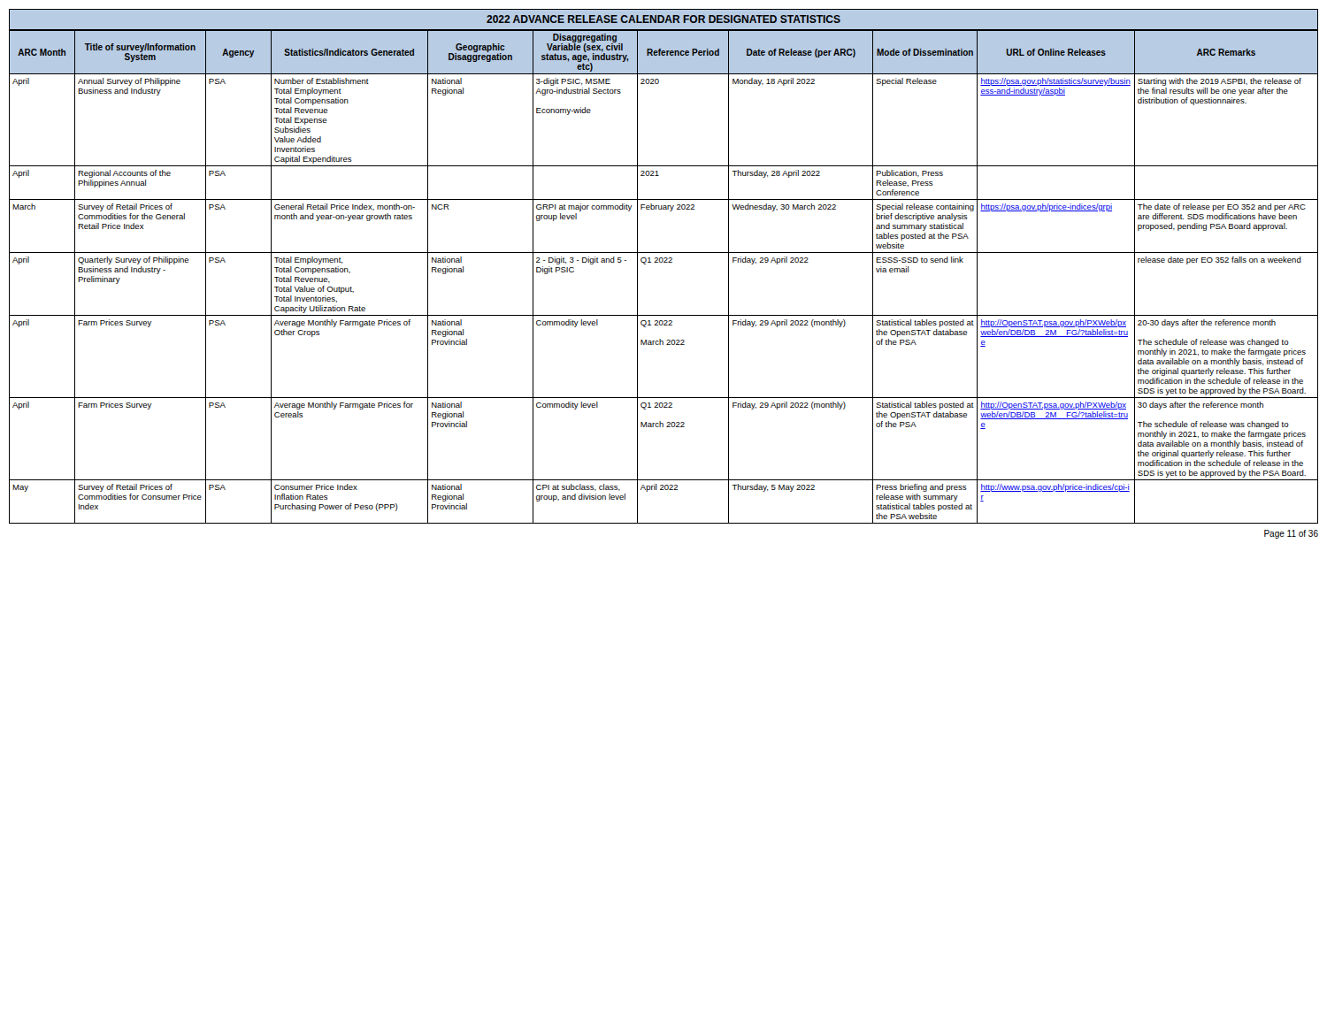2022 ADVANCE RELEASE CALENDAR FOR DESIGNATED STATISTICS
| ARC Month | Title of survey/Information System | Agency | Statistics/Indicators Generated | Geographic Disaggregation | Disaggregating Variable (sex, civil status, age, industry, etc) | Reference Period | Date of Release (per ARC) | Mode of Dissemination | URL of Online Releases | ARC Remarks |
| --- | --- | --- | --- | --- | --- | --- | --- | --- | --- | --- |
| April | Annual Survey of Philippine Business and Industry | PSA | Number of Establishment Total Employment Total Compensation Total Revenue Total Expense Subsidies Value Added Inventories Capital Expenditures | National Regional | 3-digit PSIC, MSME Agro-industrial Sectors Economy-wide | 2020 | Monday, 18 April 2022 | Special Release | https://psa.gov.ph/statistics/survey/business-and-industry/aspbi | Starting with the 2019 ASPBI, the release of the final results will be one year after the distribution of questionnaires. |
| April | Regional Accounts of the Philippines Annual | PSA | | | | 2021 | Thursday, 28 April 2022 | Publication, Press Release, Press Conference | | |
| March | Survey of Retail Prices of Commodities for the General Retail Price Index | PSA | General Retail Price Index, month-on-month and year-on-year growth rates | NCR | GRPI at major commodity group level | February 2022 | Wednesday, 30 March 2022 | Special release containing brief descriptive analysis and summary statistical tables posted at the PSA website | https://psa.gov.ph/price-indices/grpi | The date of release per EO 352 and per ARC are different. SDS modifications have been proposed, pending PSA Board approval. |
| April | Quarterly Survey of Philippine Business and Industry - Preliminary | PSA | Total Employment, Total Compensation, Total Revenue, Total Value of Output, Total Inventories, Capacity Utilization Rate | National Regional | 2 - Digit, 3 - Digit and 5 - Digit PSIC | Q1 2022 | Friday, 29 April 2022 | ESSS-SSD to send link via email | | release date per EO 352 falls on a weekend |
| April | Farm Prices Survey | PSA | Average Monthly Farmgate Prices of Other Crops | National Regional Provincial | Commodity level | Q1 2022 March 2022 | Friday, 29 April 2022 (monthly) | Statistical tables posted at the OpenSTAT database of the PSA | http://OpenSTAT.psa.gov.ph/PXWeb/pxweb/en/DB/DB__2M__FG/?tablelist=true | 20-30 days after the reference month The schedule of release was changed to monthly in 2021, to make the farmgate prices data available on a monthly basis, instead of the original quarterly release. This further modification in the schedule of release in the SDS is yet to be approved by the PSA Board. |
| April | Farm Prices Survey | PSA | Average Monthly Farmgate Prices for Cereals | National Regional Provincial | Commodity level | Q1 2022 March 2022 | Friday, 29 April 2022 (monthly) | Statistical tables posted at the OpenSTAT database of the PSA | http://OpenSTAT.psa.gov.ph/PXWeb/pxweb/en/DB/DB__2M__FG/?tablelist=true | 30 days after the reference month The schedule of release was changed to monthly in 2021, to make the farmgate prices data available on a monthly basis, instead of the original quarterly release. This further modification in the schedule of release in the SDS is yet to be approved by the PSA Board. |
| May | Survey of Retail Prices of Commodities for Consumer Price Index | PSA | Consumer Price Index Inflation Rates Purchasing Power of Peso (PPP) | National Regional Provincial | CPI at subclass, class, group, and division level | April 2022 | Thursday, 5 May 2022 | Press briefing and press release with summary statistical tables posted at the PSA website | http://www.psa.gov.ph/price-indices/cpi-ir | |
Page 11 of 36